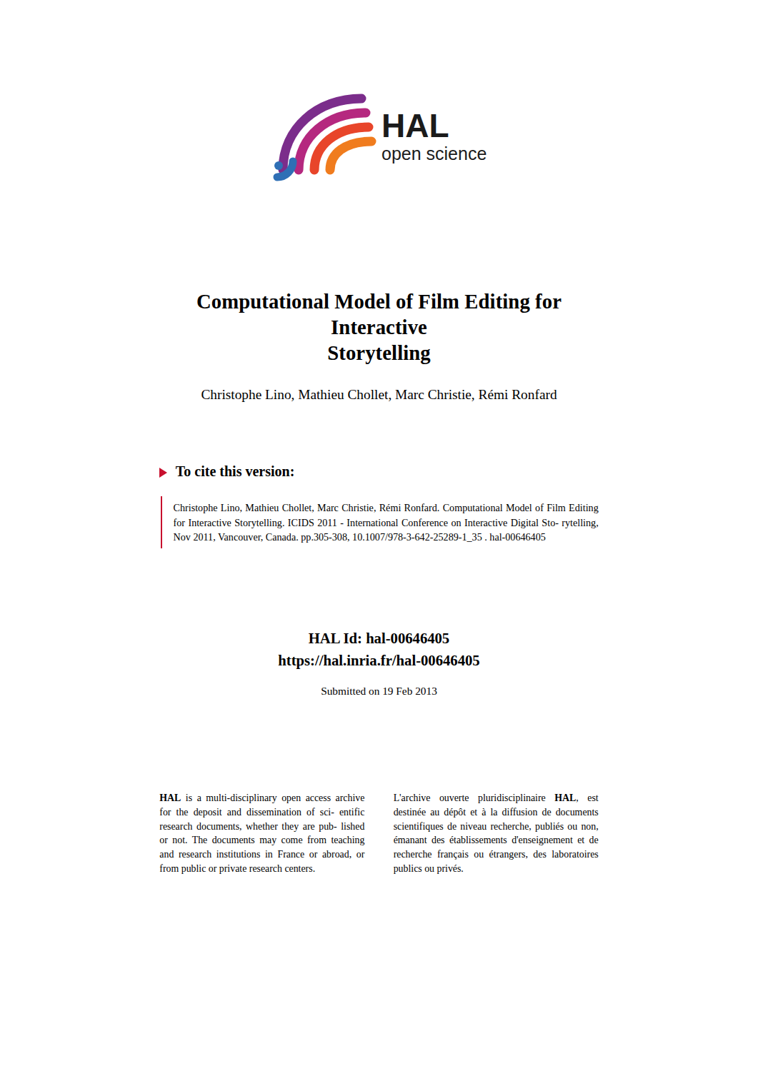HAL open science
Computational Model of Film Editing for Interactive
Storytelling
Christophe Lino, Mathieu Chollet, Marc Christie, Rémi Ronfard
To cite this version:
Christophe Lino, Mathieu Chollet, Marc Christie, Rémi Ronfard. Computational Model of Film Editing for Interactive Storytelling. ICIDS 2011 - International Conference on Interactive Digital Sto- rytelling, Nov 2011, Vancouver, Canada. pp.305-308, 10.1007/978-3-642-25289-1_35 . hal-00646405
HAL Id: hal-00646405
https://hal.inria.fr/hal-00646405
Submitted on 19 Feb 2013
HAL is a multi-disciplinary open access archive for the deposit and dissemination of sci- entific research documents, whether they are pub- lished or not. The documents may come from teaching and research institutions in France or abroad, or from public or private research centers.
L'archive ouverte pluridisciplinaire HAL, est destinée au dépôt et à la diffusion de documents scientifiques de niveau recherche, publiés ou non, émanant des établissements d'enseignement et de recherche français ou étrangers, des laboratoires publics ou privés.